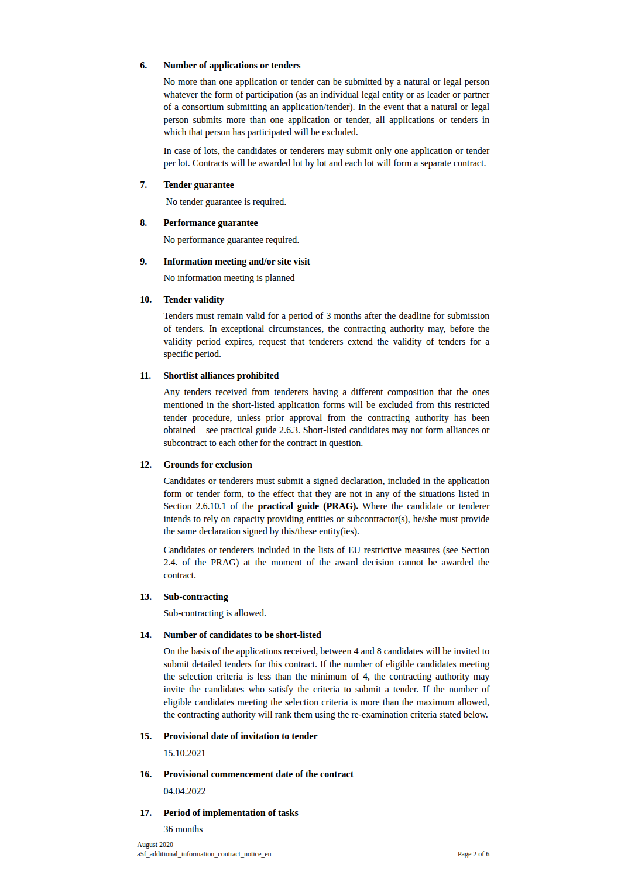6. Number of applications or tenders
No more than one application or tender can be submitted by a natural or legal person whatever the form of participation (as an individual legal entity or as leader or partner of a consortium submitting an application/tender). In the event that a natural or legal person submits more than one application or tender, all applications or tenders in which that person has participated will be excluded.
In case of lots, the candidates or tenderers may submit only one application or tender per lot. Contracts will be awarded lot by lot and each lot will form a separate contract.
7. Tender guarantee
No tender guarantee is required.
8. Performance guarantee
No performance guarantee required.
9. Information meeting and/or site visit
No information meeting is planned
10. Tender validity
Tenders must remain valid for a period of 3 months after the deadline for submission of tenders. In exceptional circumstances, the contracting authority may, before the validity period expires, request that tenderers extend the validity of tenders for a specific period.
11. Shortlist alliances prohibited
Any tenders received from tenderers having a different composition that the ones mentioned in the short-listed application forms will be excluded from this restricted tender procedure, unless prior approval from the contracting authority has been obtained – see practical guide 2.6.3. Short-listed candidates may not form alliances or subcontract to each other for the contract in question.
12. Grounds for exclusion
Candidates or tenderers must submit a signed declaration, included in the application form or tender form, to the effect that they are not in any of the situations listed in Section 2.6.10.1 of the practical guide (PRAG). Where the candidate or tenderer intends to rely on capacity providing entities or subcontractor(s), he/she must provide the same declaration signed by this/these entity(ies).
Candidates or tenderers included in the lists of EU restrictive measures (see Section 2.4. of the PRAG) at the moment of the award decision cannot be awarded the contract.
13. Sub-contracting
Sub-contracting is allowed.
14. Number of candidates to be short-listed
On the basis of the applications received, between 4 and 8 candidates will be invited to submit detailed tenders for this contract. If the number of eligible candidates meeting the selection criteria is less than the minimum of 4, the contracting authority may invite the candidates who satisfy the criteria to submit a tender. If the number of eligible candidates meeting the selection criteria is more than the maximum allowed, the contracting authority will rank them using the re-examination criteria stated below.
15. Provisional date of invitation to tender
15.10.2021
16. Provisional commencement date of the contract
04.04.2022
17. Period of implementation of tasks
36 months
August 2020
a5f_additional_information_contract_notice_en Page 2 of 6